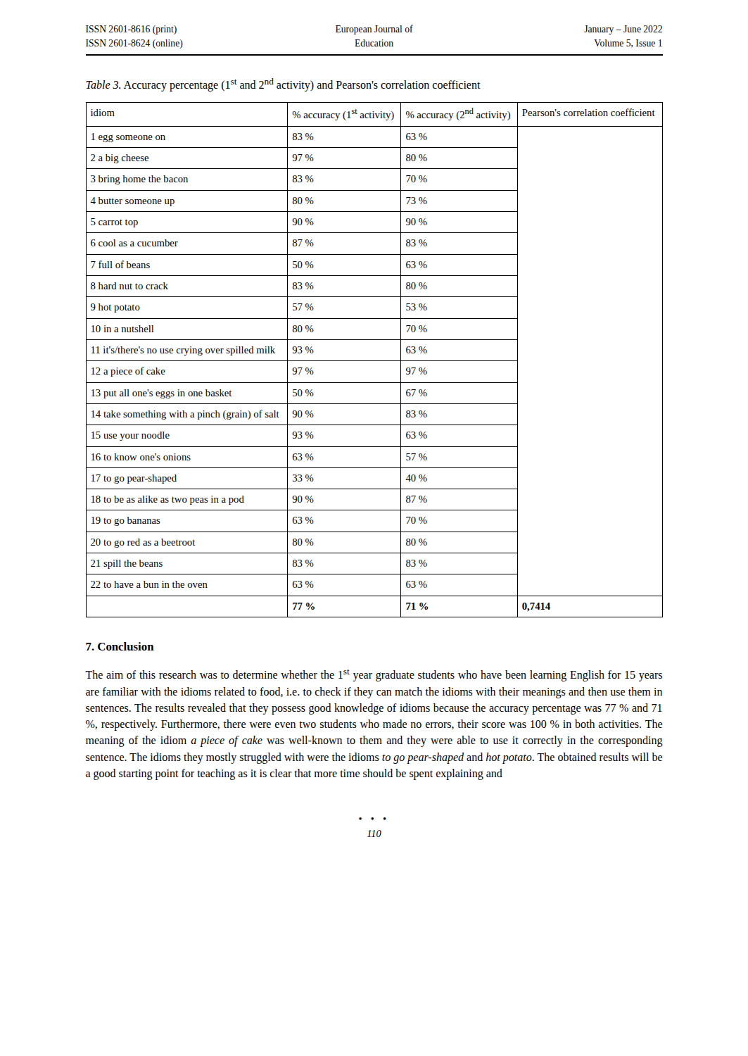| ISSN 2601-8616 (print) ISSN 2601-8624 (online) | European Journal of Education | January – June 2022 Volume 5, Issue 1 |
Table 3. Accuracy percentage (1st and 2nd activity) and Pearson's correlation coefficient
| idiom | % accuracy (1 st activity) | % accuracy (2 nd activity) | Pearson's correlation coefficient |
| --- | --- | --- | --- |
| 1 egg someone on | 83 % | 63 % | |
| 2 a big cheese | 97 % | 80 % |
| 3 bring home the bacon | 83 % | 70 % |
| 4 butter someone up | 80 % | 73 % |
| 5 carrot top | 90 % | 90 % |
| 6 cool as a cucumber | 87 % | 83 % |
| 7 full of beans | 50 % | 63 % |
| 8 hard nut to crack | 83 % | 80 % |
| 9 hot potato | 57 % | 53 % |
| 10 in a nutshell | 80 % | 70 % |
| 11 it's/there's no use crying over spilled milk | 93 % | 63 % |
| 12 a piece of cake | 97 % | 97 % |
| 13 put all one's eggs in one basket | 50 % | 67 % |
| 14 take something with a pinch (grain) of salt | 90 % | 83 % |
| 15 use your noodle | 93 % | 63 % |
| 16 to know one's onions | 63 % | 57 % |
| 17 to go pear-shaped | 33 % | 40 % |
| 18 to be as alike as two peas in a pod | 90 % | 87 % |
| 19 to go bananas | 63 % | 70 % |
| 20 to go red as a beetroot | 80 % | 80 % |
| 21 spill the beans | 83 % | 83 % |
| 22 to have a bun in the oven | 63 % | 63 % |
| | 77 % | 71 % | 0,7414 |
7. Conclusion
The aim of this research was to determine whether the 1st year graduate students who have been learning English for 15 years are familiar with the idioms related to food, i.e. to check if they can match the idioms with their meanings and then use them in sentences. The results revealed that they possess good knowledge of idioms because the accuracy percentage was 77 % and 71 %, respectively. Furthermore, there were even two students who made no errors, their score was 100 % in both activities. The meaning of the idiom a piece of cake was well-known to them and they were able to use it correctly in the corresponding sentence. The idioms they mostly struggled with were the idioms to go pear-shaped and hot potato. The obtained results will be a good starting point for teaching as it is clear that more time should be spent explaining and
• • •
110